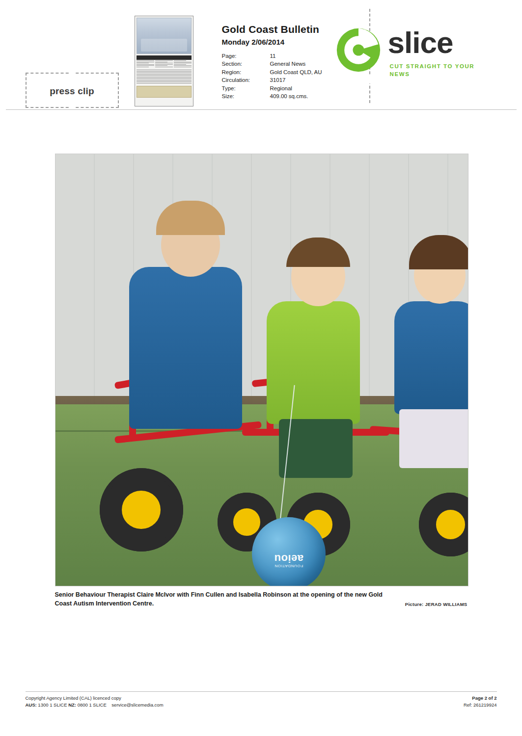press clip
Gold Coast Bulletin
Monday 2/06/2014
| Page: | 11 |
| Section: | General News |
| Region: | Gold Coast QLD, AU |
| Circulation: | 31017 |
| Type: | Regional |
| Size: | 409.00 sq.cms. |
slice
CUT STRAIGHT TO YOUR NEWS
aeiou
FOUNDATION
Senior Behaviour Therapist Claire McIvor with Finn Cullen and Isabella Robinson at the opening of the new Gold Coast Autism Intervention Centre. Picture: JERAD WILLIAMS
Copyright Agency Limited (CAL) licenced copy
AUS: 1300 1 SLICE NZ: 0800 1 SLICE service@slicemedia.com
Page 2 of 2
Ref: 261219924